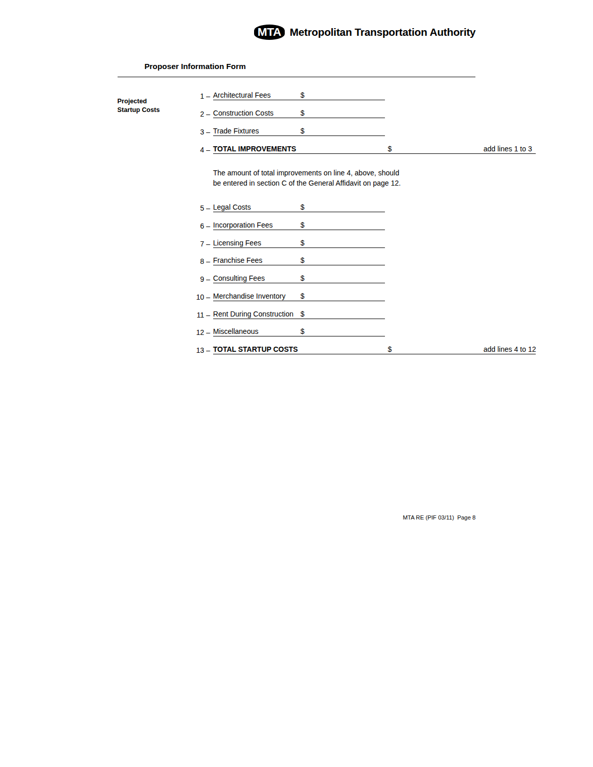MTA Metropolitan Transportation Authority
Proposer Information Form
Projected
Startup Costs
1 – Architectural Fees $
2 – Construction Costs $
3 – Trade Fixtures $
4 – TOTAL IMPROVEMENTS $ add lines 1 to 3
The amount of total improvements on line 4, above, should
be entered in section C of the General Affidavit on page 12.
5 – Legal Costs $
6 – Incorporation Fees $
7 – Licensing Fees $
8 – Franchise Fees $
9 – Consulting Fees $
10 – Merchandise Inventory $
11 – Rent During Construction $
12 – Miscellaneous $
13 – TOTAL STARTUP COSTS $ add lines 4 to 12
MTA RE (PIF 03/11) Page 8